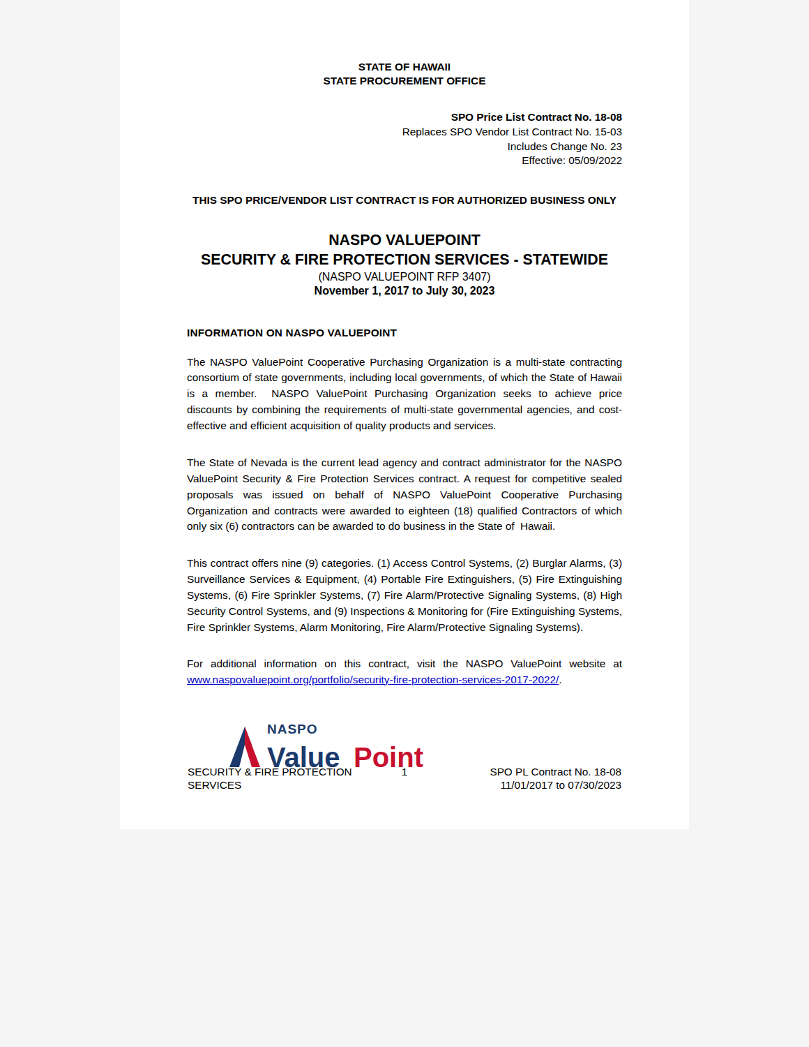STATE OF HAWAII
STATE PROCUREMENT OFFICE
SPO Price List Contract No. 18-08
Replaces SPO Vendor List Contract No. 15-03
Includes Change No. 23
Effective: 05/09/2022
THIS SPO PRICE/VENDOR LIST CONTRACT IS FOR AUTHORIZED BUSINESS ONLY
NASPO VALUEPOINT
SECURITY & FIRE PROTECTION SERVICES - STATEWIDE
(NASPO VALUEPOINT RFP 3407)
November 1, 2017 to July 30, 2023
INFORMATION ON NASPO VALUEPOINT
The NASPO ValuePoint Cooperative Purchasing Organization is a multi-state contracting consortium of state governments, including local governments, of which the State of Hawaii is a member. NASPO ValuePoint Purchasing Organization seeks to achieve price discounts by combining the requirements of multi-state governmental agencies, and cost-effective and efficient acquisition of quality products and services.
The State of Nevada is the current lead agency and contract administrator for the NASPO ValuePoint Security & Fire Protection Services contract. A request for competitive sealed proposals was issued on behalf of NASPO ValuePoint Cooperative Purchasing Organization and contracts were awarded to eighteen (18) qualified Contractors of which only six (6) contractors can be awarded to do business in the State of Hawaii.
This contract offers nine (9) categories. (1) Access Control Systems, (2) Burglar Alarms, (3) Surveillance Services & Equipment, (4) Portable Fire Extinguishers, (5) Fire Extinguishing Systems, (6) Fire Sprinkler Systems, (7) Fire Alarm/Protective Signaling Systems, (8) High Security Control Systems, and (9) Inspections & Monitoring for (Fire Extinguishing Systems, Fire Sprinkler Systems, Alarm Monitoring, Fire Alarm/Protective Signaling Systems).
For additional information on this contract, visit the NASPO ValuePoint website at www.naspovaluepoint.org/portfolio/security-fire-protection-services-2017-2022/.
NASPO Value Point
| SECURITY & FIRE PROTECTION SERVICES | 1 | SPO PL Contract No. 18-08 11/01/2017 to 07/30/2023 |